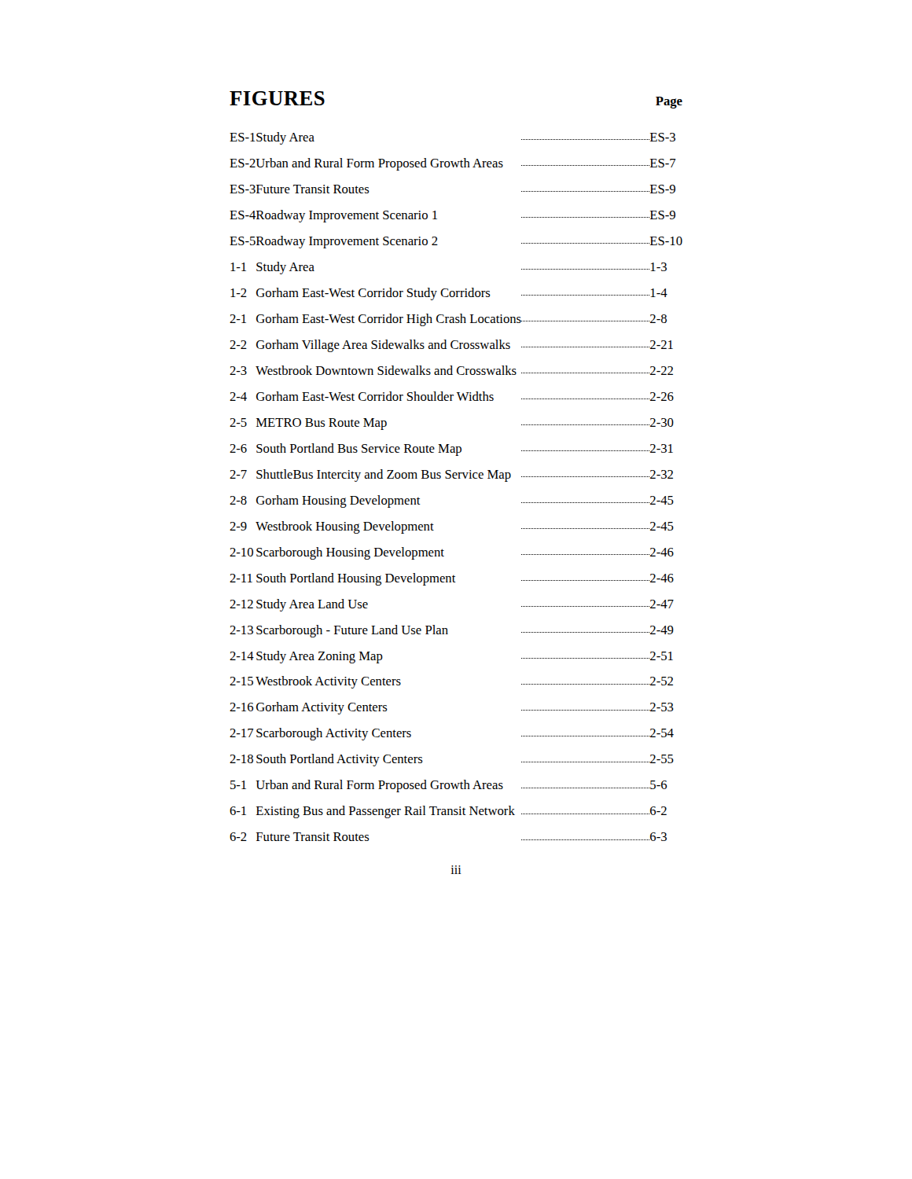FIGURES
Page
| ES-1 | Study Area | | ES-3 |
| ES-2 | Urban and Rural Form Proposed Growth Areas | | ES-7 |
| ES-3 | Future Transit Routes | | ES-9 |
| ES-4 | Roadway Improvement Scenario 1 | | ES-9 |
| ES-5 | Roadway Improvement Scenario 2 | | ES-10 |
| 1-1 | Study Area | | 1-3 |
| 1-2 | Gorham East-West Corridor Study Corridors | | 1-4 |
| 2-1 | Gorham East-West Corridor High Crash Locations | | 2-8 |
| 2-2 | Gorham Village Area Sidewalks and Crosswalks | | 2-21 |
| 2-3 | Westbrook Downtown Sidewalks and Crosswalks | | 2-22 |
| 2-4 | Gorham East-West Corridor Shoulder Widths | | 2-26 |
| 2-5 | METRO Bus Route Map | | 2-30 |
| 2-6 | South Portland Bus Service Route Map | | 2-31 |
| 2-7 | ShuttleBus Intercity and Zoom Bus Service Map | | 2-32 |
| 2-8 | Gorham Housing Development | | 2-45 |
| 2-9 | Westbrook Housing Development | | 2-45 |
| 2-10 | Scarborough Housing Development | | 2-46 |
| 2-11 | South Portland Housing Development | | 2-46 |
| 2-12 | Study Area Land Use | | 2-47 |
| 2-13 | Scarborough - Future Land Use Plan | | 2-49 |
| 2-14 | Study Area Zoning Map | | 2-51 |
| 2-15 | Westbrook Activity Centers | | 2-52 |
| 2-16 | Gorham Activity Centers | | 2-53 |
| 2-17 | Scarborough Activity Centers | | 2-54 |
| 2-18 | South Portland Activity Centers | | 2-55 |
| 5-1 | Urban and Rural Form Proposed Growth Areas | | 5-6 |
| 6-1 | Existing Bus and Passenger Rail Transit Network | | 6-2 |
| 6-2 | Future Transit Routes | | 6-3 |
iii